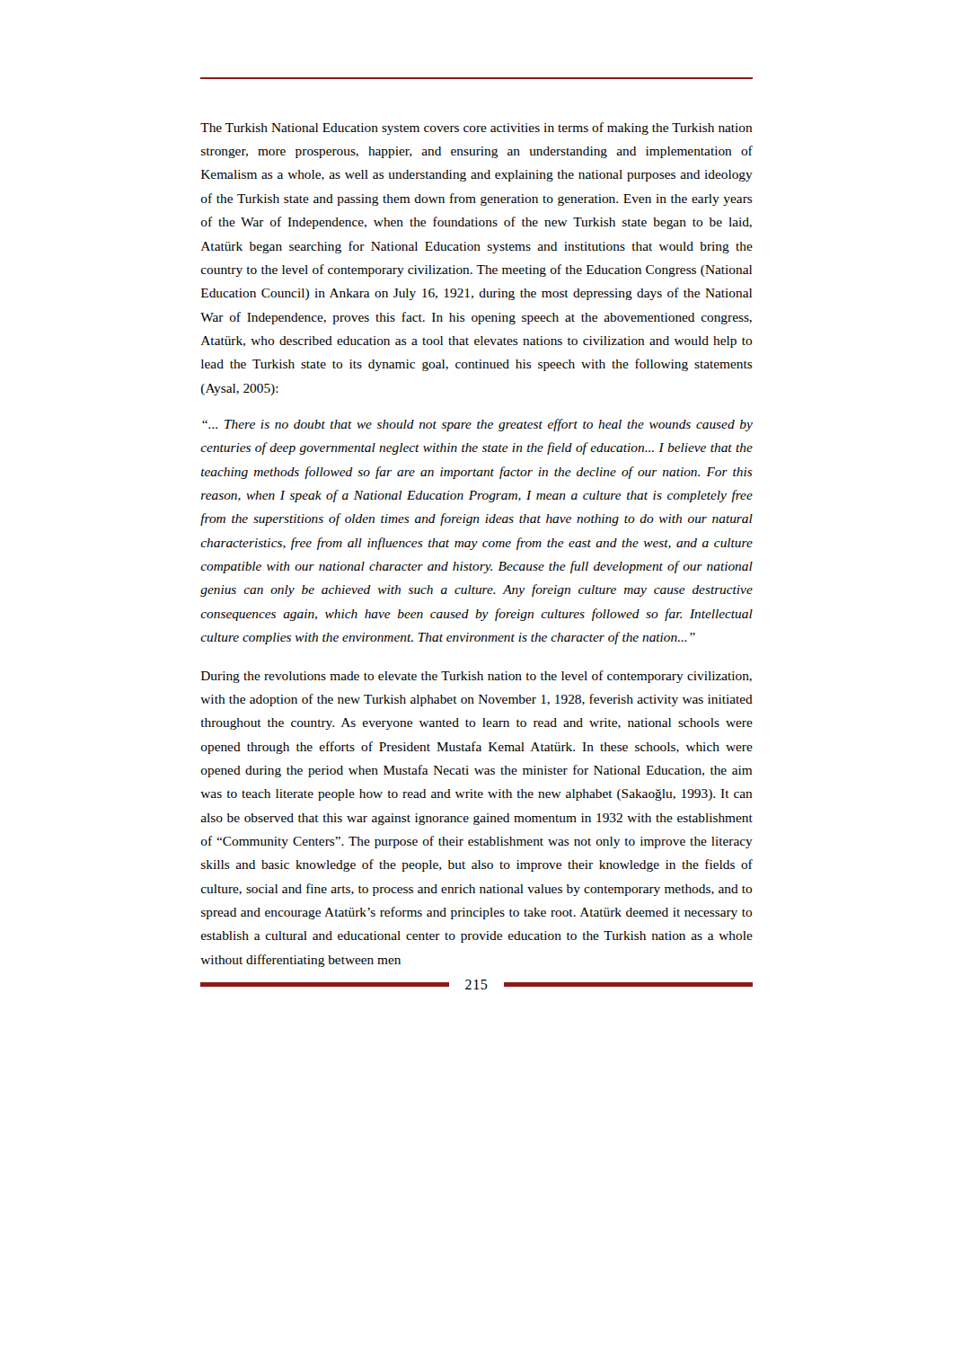The Turkish National Education system covers core activities in terms of making the Turkish nation stronger, more prosperous, happier, and ensuring an understanding and implementation of Kemalism as a whole, as well as understanding and explaining the national purposes and ideology of the Turkish state and passing them down from generation to generation. Even in the early years of the War of Independence, when the foundations of the new Turkish state began to be laid, Atatürk began searching for National Education systems and institutions that would bring the country to the level of contemporary civilization. The meeting of the Education Congress (National Education Council) in Ankara on July 16, 1921, during the most depressing days of the National War of Independence, proves this fact. In his opening speech at the abovementioned congress, Atatürk, who described education as a tool that elevates nations to civilization and would help to lead the Turkish state to its dynamic goal, continued his speech with the following statements (Aysal, 2005):
“... There is no doubt that we should not spare the greatest effort to heal the wounds caused by centuries of deep governmental neglect within the state in the field of education... I believe that the teaching methods followed so far are an important factor in the decline of our nation. For this reason, when I speak of a National Education Program, I mean a culture that is completely free from the superstitions of olden times and foreign ideas that have nothing to do with our natural characteristics, free from all influences that may come from the east and the west, and a culture compatible with our national character and history. Because the full development of our national genius can only be achieved with such a culture. Any foreign culture may cause destructive consequences again, which have been caused by foreign cultures followed so far. Intellectual culture complies with the environment. That environment is the character of the nation...”
During the revolutions made to elevate the Turkish nation to the level of contemporary civilization, with the adoption of the new Turkish alphabet on November 1, 1928, feverish activity was initiated throughout the country. As everyone wanted to learn to read and write, national schools were opened through the efforts of President Mustafa Kemal Atatürk. In these schools, which were opened during the period when Mustafa Necati was the minister for National Education, the aim was to teach literate people how to read and write with the new alphabet (Sakaoğlu, 1993). It can also be observed that this war against ignorance gained momentum in 1932 with the establishment of “Community Centers”. The purpose of their establishment was not only to improve the literacy skills and basic knowledge of the people, but also to improve their knowledge in the fields of culture, social and fine arts, to process and enrich national values by contemporary methods, and to spread and encourage Atatürk’s reforms and principles to take root. Atatürk deemed it necessary to establish a cultural and educational center to provide education to the Turkish nation as a whole without differentiating between men
215